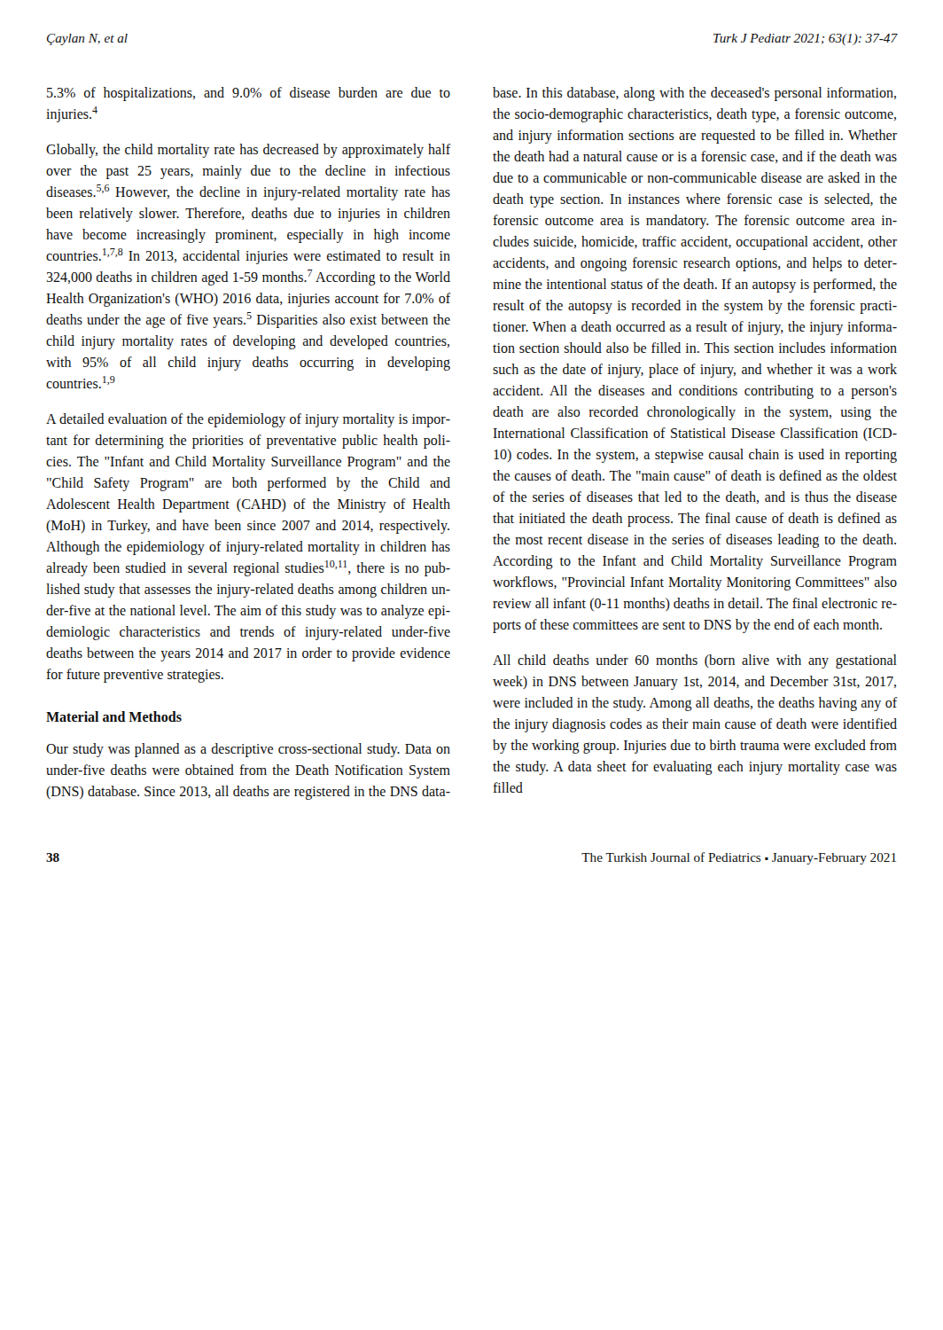Çaylan N, et al
Turk J Pediatr 2021; 63(1): 37-47
5.3% of hospitalizations, and 9.0% of disease burden are due to injuries.4
Globally, the child mortality rate has decreased by approximately half over the past 25 years, mainly due to the decline in infectious diseases.5,6 However, the decline in injury-related mortality rate has been relatively slower. Therefore, deaths due to injuries in children have become increasingly prominent, especially in high income countries.1,7,8 In 2013, accidental injuries were estimated to result in 324,000 deaths in children aged 1-59 months.7 According to the World Health Organization's (WHO) 2016 data, injuries account for 7.0% of deaths under the age of five years.5 Disparities also exist between the child injury mortality rates of developing and developed countries, with 95% of all child injury deaths occurring in developing countries.1,9
A detailed evaluation of the epidemiology of injury mortality is important for determining the priorities of preventative public health policies. The "Infant and Child Mortality Surveillance Program" and the "Child Safety Program" are both performed by the Child and Adolescent Health Department (CAHD) of the Ministry of Health (MoH) in Turkey, and have been since 2007 and 2014, respectively. Although the epidemiology of injury-related mortality in children has already been studied in several regional studies10,11, there is no published study that assesses the injury-related deaths among children under-five at the national level. The aim of this study was to analyze epidemiologic characteristics and trends of injury-related under-five deaths between the years 2014 and 2017 in order to provide evidence for future preventive strategies.
Material and Methods
Our study was planned as a descriptive cross-sectional study. Data on under-five deaths were obtained from the Death Notification System (DNS) database. Since 2013, all deaths are registered in the DNS database. In this database, along with the deceased's personal information, the socio-demographic characteristics, death type, a forensic outcome, and injury information sections are requested to be filled in. Whether the death had a natural cause or is a forensic case, and if the death was due to a communicable or non-communicable disease are asked in the death type section. In instances where forensic case is selected, the forensic outcome area is mandatory. The forensic outcome area includes suicide, homicide, traffic accident, occupational accident, other accidents, and ongoing forensic research options, and helps to determine the intentional status of the death. If an autopsy is performed, the result of the autopsy is recorded in the system by the forensic practitioner. When a death occurred as a result of injury, the injury information section should also be filled in. This section includes information such as the date of injury, place of injury, and whether it was a work accident. All the diseases and conditions contributing to a person's death are also recorded chronologically in the system, using the International Classification of Statistical Disease Classification (ICD-10) codes. In the system, a stepwise causal chain is used in reporting the causes of death. The "main cause" of death is defined as the oldest of the series of diseases that led to the death, and is thus the disease that initiated the death process. The final cause of death is defined as the most recent disease in the series of diseases leading to the death. According to the Infant and Child Mortality Surveillance Program workflows, "Provincial Infant Mortality Monitoring Committees" also review all infant (0-11 months) deaths in detail. The final electronic reports of these committees are sent to DNS by the end of each month.
All child deaths under 60 months (born alive with any gestational week) in DNS between January 1st, 2014, and December 31st, 2017, were included in the study. Among all deaths, the deaths having any of the injury diagnosis codes as their main cause of death were identified by the working group. Injuries due to birth trauma were excluded from the study. A data sheet for evaluating each injury mortality case was filled
38
The Turkish Journal of Pediatrics ▪ January-February 2021